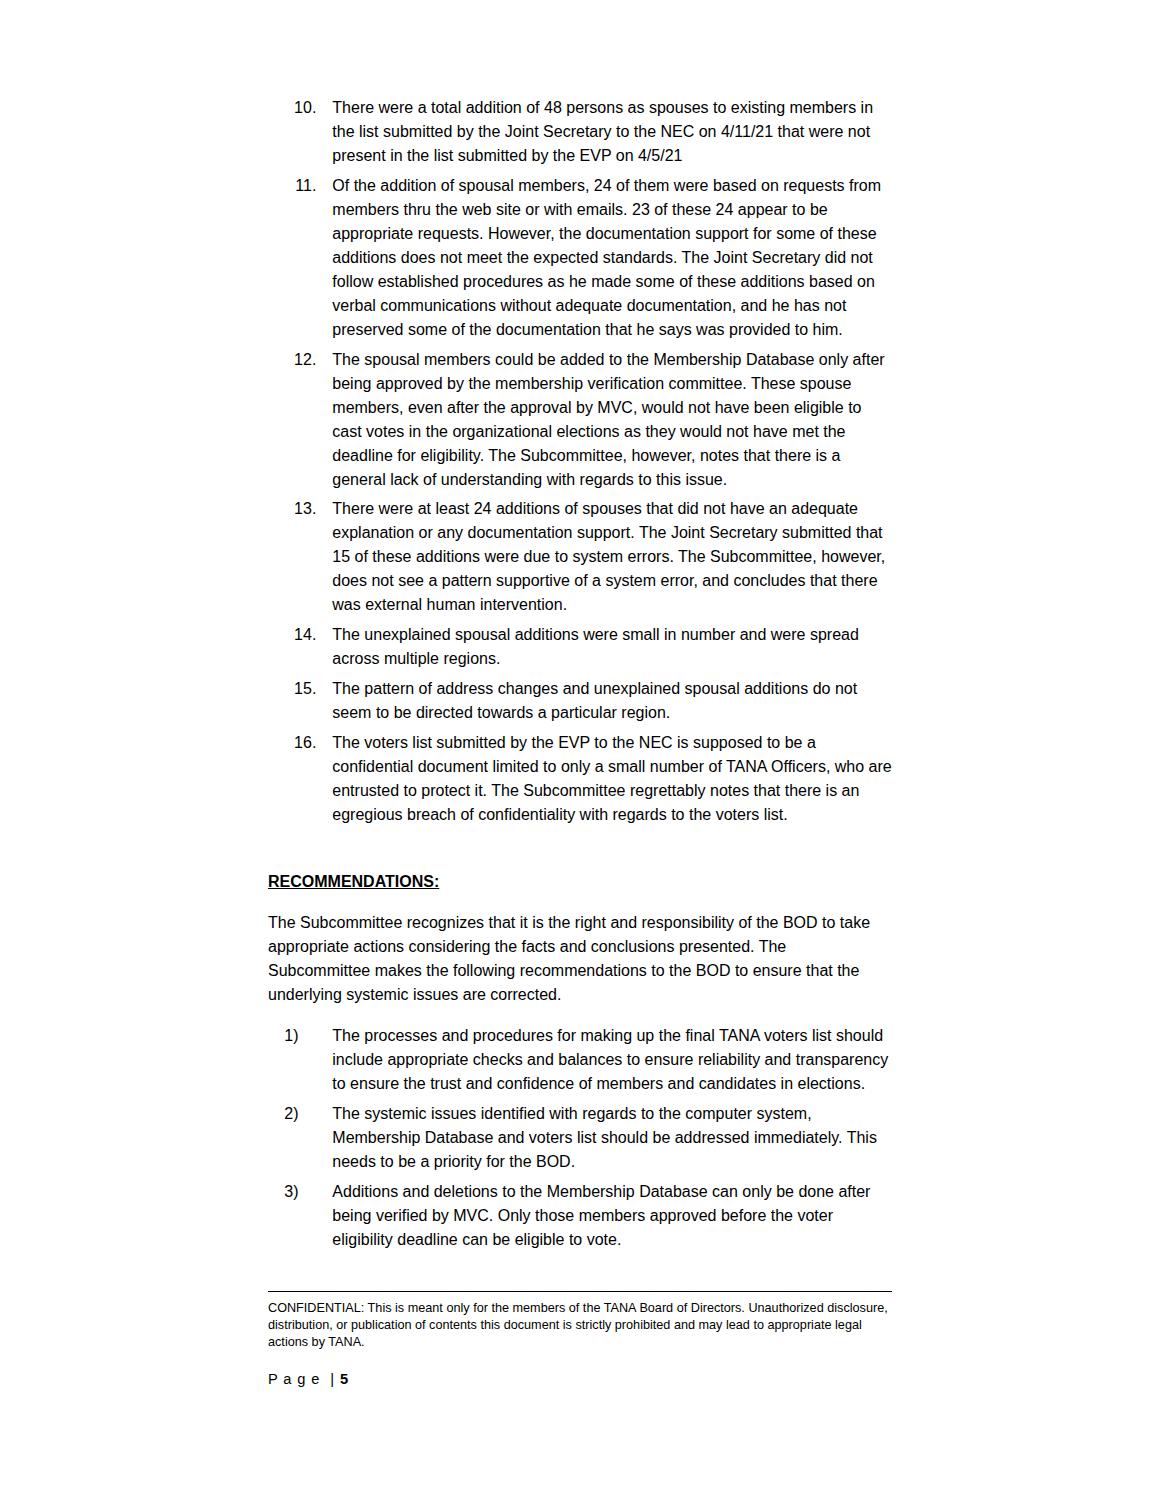There were a total addition of 48 persons as spouses to existing members in the list submitted by the Joint Secretary to the NEC on 4/11/21 that were not present in the list submitted by the EVP on 4/5/21
Of the addition of spousal members, 24 of them were based on requests from members thru the web site or with emails. 23 of these 24 appear to be appropriate requests. However, the documentation support for some of these additions does not meet the expected standards. The Joint Secretary did not follow established procedures as he made some of these additions based on verbal communications without adequate documentation, and he has not preserved some of the documentation that he says was provided to him.
The spousal members could be added to the Membership Database only after being approved by the membership verification committee. These spouse members, even after the approval by MVC, would not have been eligible to cast votes in the organizational elections as they would not have met the deadline for eligibility. The Subcommittee, however, notes that there is a general lack of understanding with regards to this issue.
There were at least 24 additions of spouses that did not have an adequate explanation or any documentation support. The Joint Secretary submitted that 15 of these additions were due to system errors. The Subcommittee, however, does not see a pattern supportive of a system error, and concludes that there was external human intervention.
The unexplained spousal additions were small in number and were spread across multiple regions.
The pattern of address changes and unexplained spousal additions do not seem to be directed towards a particular region.
The voters list submitted by the EVP to the NEC is supposed to be a confidential document limited to only a small number of TANA Officers, who are entrusted to protect it. The Subcommittee regrettably notes that there is an egregious breach of confidentiality with regards to the voters list.
RECOMMENDATIONS:
The Subcommittee recognizes that it is the right and responsibility of the BOD to take appropriate actions considering the facts and conclusions presented. The Subcommittee makes the following recommendations to the BOD to ensure that the underlying systemic issues are corrected.
The processes and procedures for making up the final TANA voters list should include appropriate checks and balances to ensure reliability and transparency to ensure the trust and confidence of members and candidates in elections.
The systemic issues identified with regards to the computer system, Membership Database and voters list should be addressed immediately. This needs to be a priority for the BOD.
Additions and deletions to the Membership Database can only be done after being verified by MVC. Only those members approved before the voter eligibility deadline can be eligible to vote.
CONFIDENTIAL: This is meant only for the members of the TANA Board of Directors. Unauthorized disclosure, distribution, or publication of contents this document is strictly prohibited and may lead to appropriate legal actions by TANA.
P a g e | 5